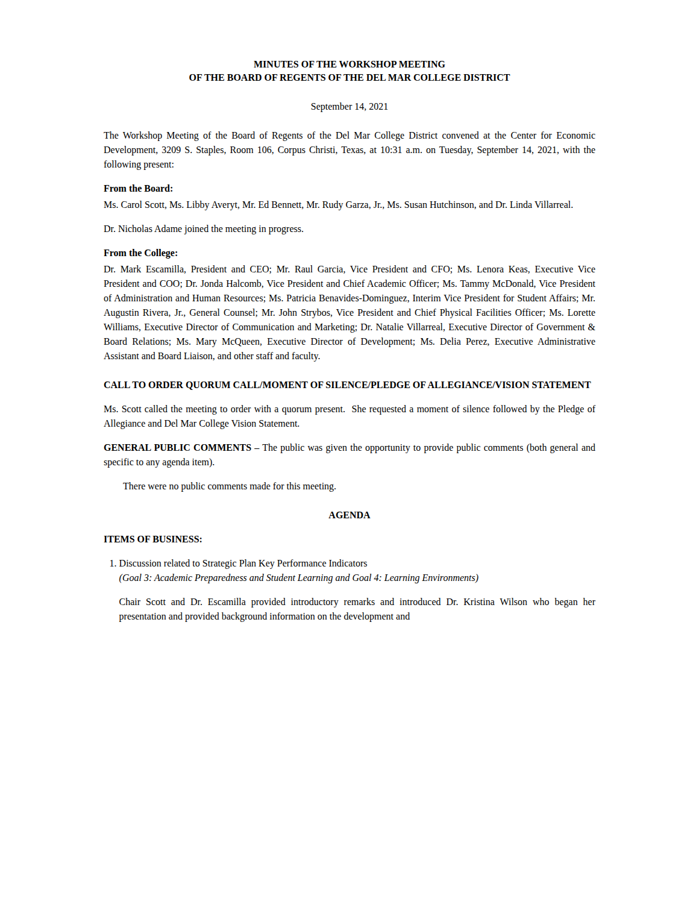MINUTES OF THE WORKSHOP MEETING
OF THE BOARD OF REGENTS OF THE DEL MAR COLLEGE DISTRICT
September 14, 2021
The Workshop Meeting of the Board of Regents of the Del Mar College District convened at the Center for Economic Development, 3209 S. Staples, Room 106, Corpus Christi, Texas, at 10:31 a.m. on Tuesday, September 14, 2021, with the following present:
From the Board:
Ms. Carol Scott, Ms. Libby Averyt, Mr. Ed Bennett, Mr. Rudy Garza, Jr., Ms. Susan Hutchinson, and Dr. Linda Villarreal.
Dr. Nicholas Adame joined the meeting in progress.
From the College:
Dr. Mark Escamilla, President and CEO; Mr. Raul Garcia, Vice President and CFO; Ms. Lenora Keas, Executive Vice President and COO; Dr. Jonda Halcomb, Vice President and Chief Academic Officer; Ms. Tammy McDonald, Vice President of Administration and Human Resources; Ms. Patricia Benavides-Dominguez, Interim Vice President for Student Affairs; Mr. Augustin Rivera, Jr., General Counsel; Mr. John Strybos, Vice President and Chief Physical Facilities Officer; Ms. Lorette Williams, Executive Director of Communication and Marketing; Dr. Natalie Villarreal, Executive Director of Government & Board Relations; Ms. Mary McQueen, Executive Director of Development; Ms. Delia Perez, Executive Administrative Assistant and Board Liaison, and other staff and faculty.
CALL TO ORDER QUORUM CALL/MOMENT OF SILENCE/PLEDGE OF ALLEGIANCE/VISION STATEMENT
Ms. Scott called the meeting to order with a quorum present. She requested a moment of silence followed by the Pledge of Allegiance and Del Mar College Vision Statement.
GENERAL PUBLIC COMMENTS – The public was given the opportunity to provide public comments (both general and specific to any agenda item).
There were no public comments made for this meeting.
AGENDA
ITEMS OF BUSINESS:
Discussion related to Strategic Plan Key Performance Indicators
(Goal 3: Academic Preparedness and Student Learning and Goal 4: Learning Environments)
Chair Scott and Dr. Escamilla provided introductory remarks and introduced Dr. Kristina Wilson who began her presentation and provided background information on the development and